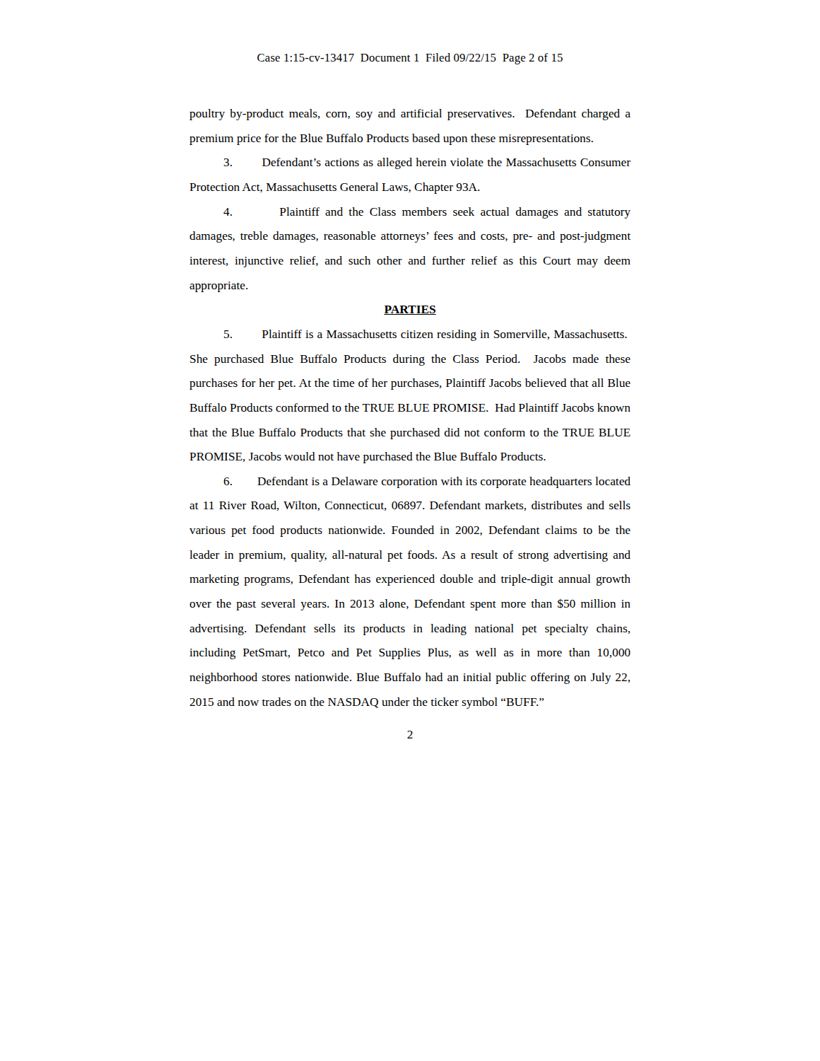Case 1:15-cv-13417 Document 1 Filed 09/22/15 Page 2 of 15
poultry by-product meals, corn, soy and artificial preservatives. Defendant charged a premium price for the Blue Buffalo Products based upon these misrepresentations.
3. Defendant’s actions as alleged herein violate the Massachusetts Consumer Protection Act, Massachusetts General Laws, Chapter 93A.
4. Plaintiff and the Class members seek actual damages and statutory damages, treble damages, reasonable attorneys’ fees and costs, pre- and post-judgment interest, injunctive relief, and such other and further relief as this Court may deem appropriate.
PARTIES
5. Plaintiff is a Massachusetts citizen residing in Somerville, Massachusetts. She purchased Blue Buffalo Products during the Class Period. Jacobs made these purchases for her pet. At the time of her purchases, Plaintiff Jacobs believed that all Blue Buffalo Products conformed to the TRUE BLUE PROMISE. Had Plaintiff Jacobs known that the Blue Buffalo Products that she purchased did not conform to the TRUE BLUE PROMISE, Jacobs would not have purchased the Blue Buffalo Products.
6. Defendant is a Delaware corporation with its corporate headquarters located at 11 River Road, Wilton, Connecticut, 06897. Defendant markets, distributes and sells various pet food products nationwide. Founded in 2002, Defendant claims to be the leader in premium, quality, all-natural pet foods. As a result of strong advertising and marketing programs, Defendant has experienced double and triple-digit annual growth over the past several years. In 2013 alone, Defendant spent more than $50 million in advertising. Defendant sells its products in leading national pet specialty chains, including PetSmart, Petco and Pet Supplies Plus, as well as in more than 10,000 neighborhood stores nationwide. Blue Buffalo had an initial public offering on July 22, 2015 and now trades on the NASDAQ under the ticker symbol “BUFF.”
2